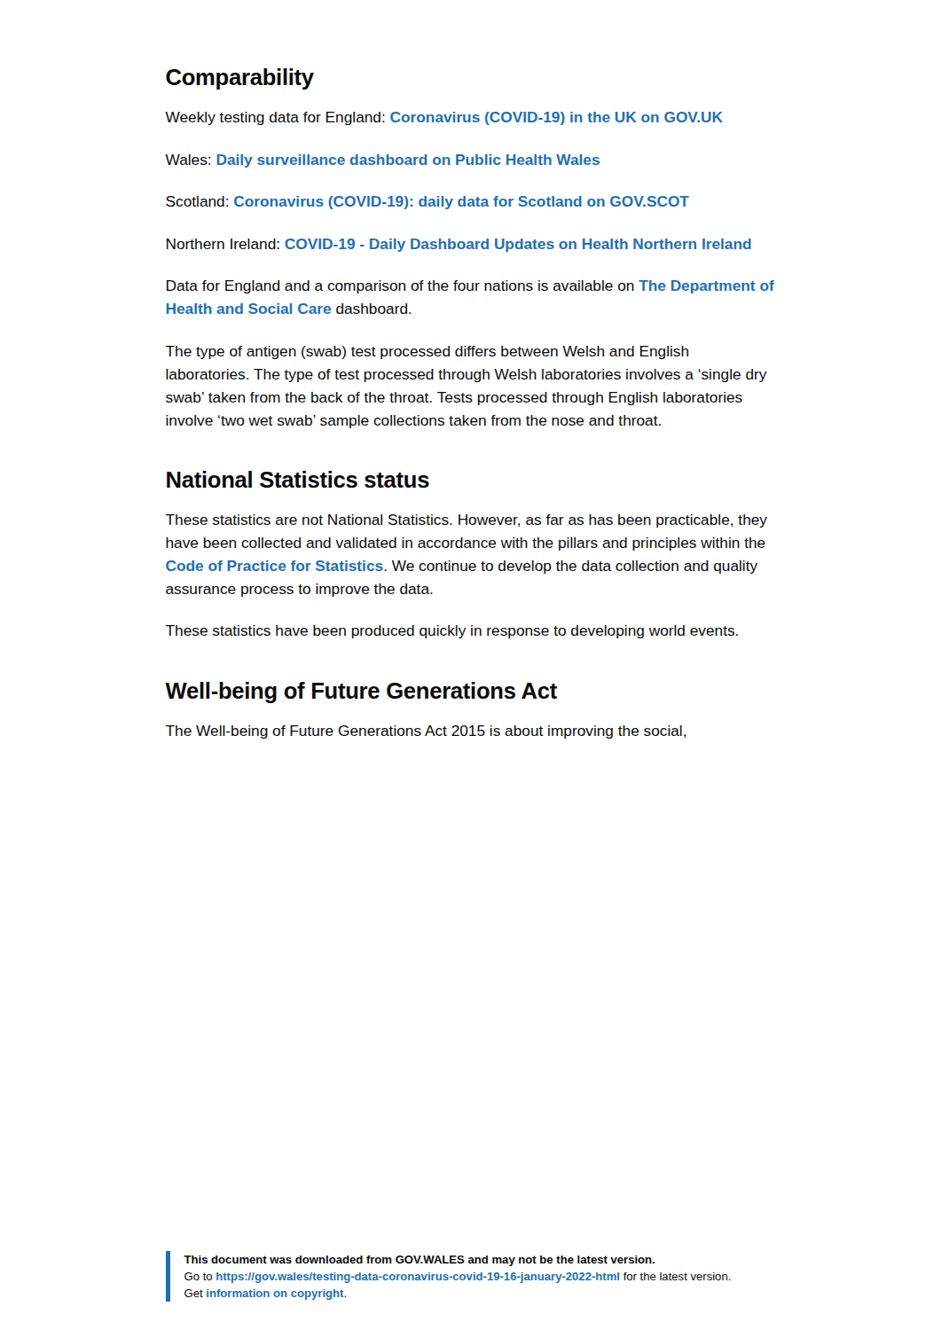Comparability
Weekly testing data for England: Coronavirus (COVID-19) in the UK on GOV.UK
Wales: Daily surveillance dashboard on Public Health Wales
Scotland: Coronavirus (COVID-19): daily data for Scotland on GOV.SCOT
Northern Ireland: COVID-19 - Daily Dashboard Updates on Health Northern Ireland
Data for England and a comparison of the four nations is available on The Department of Health and Social Care dashboard.
The type of antigen (swab) test processed differs between Welsh and English laboratories. The type of test processed through Welsh laboratories involves a ‘single dry swab’ taken from the back of the throat. Tests processed through English laboratories involve ‘two wet swab’ sample collections taken from the nose and throat.
National Statistics status
These statistics are not National Statistics. However, as far as has been practicable, they have been collected and validated in accordance with the pillars and principles within the Code of Practice for Statistics. We continue to develop the data collection and quality assurance process to improve the data.
These statistics have been produced quickly in response to developing world events.
Well-being of Future Generations Act
The Well-being of Future Generations Act 2015 is about improving the social,
This document was downloaded from GOV.WALES and may not be the latest version.
Go to https://gov.wales/testing-data-coronavirus-covid-19-16-january-2022-html for the latest version.
Get information on copyright.